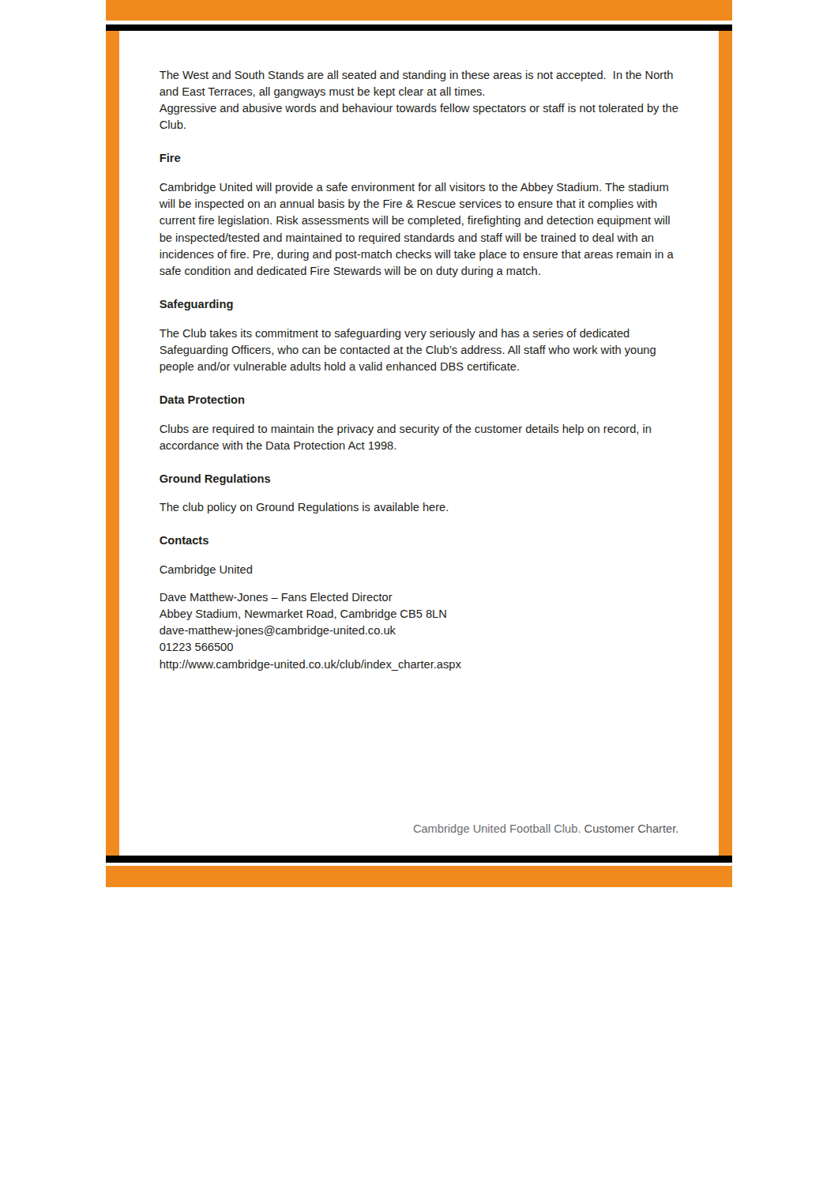The West and South Stands are all seated and standing in these areas is not accepted. In the North and East Terraces, all gangways must be kept clear at all times.
Aggressive and abusive words and behaviour towards fellow spectators or staff is not tolerated by the Club.
Fire
Cambridge United will provide a safe environment for all visitors to the Abbey Stadium. The stadium will be inspected on an annual basis by the Fire & Rescue services to ensure that it complies with current fire legislation. Risk assessments will be completed, firefighting and detection equipment will be inspected/tested and maintained to required standards and staff will be trained to deal with an incidences of fire. Pre, during and post-match checks will take place to ensure that areas remain in a safe condition and dedicated Fire Stewards will be on duty during a match.
Safeguarding
The Club takes its commitment to safeguarding very seriously and has a series of dedicated Safeguarding Officers, who can be contacted at the Club’s address. All staff who work with young people and/or vulnerable adults hold a valid enhanced DBS certificate.
Data Protection
Clubs are required to maintain the privacy and security of the customer details help on record, in accordance with the Data Protection Act 1998.
Ground Regulations
The club policy on Ground Regulations is available here.
Contacts
Cambridge United
Dave Matthew-Jones – Fans Elected Director
Abbey Stadium, Newmarket Road, Cambridge CB5 8LN
dave-matthew-jones@cambridge-united.co.uk
01223 566500
http://www.cambridge-united.co.uk/club/index_charter.aspx
Cambridge United Football Club. Customer Charter.